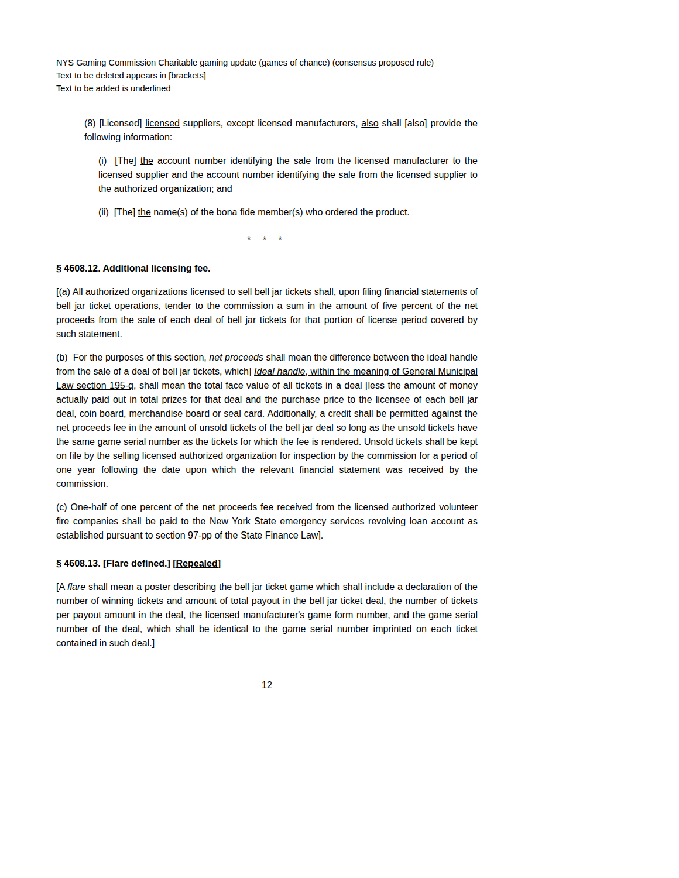NYS Gaming Commission Charitable gaming update (games of chance) (consensus proposed rule)
Text to be deleted appears in [brackets]
Text to be added is underlined
(8) [Licensed] licensed suppliers, except licensed manufacturers, also shall [also] provide the following information:
(i) [The] the account number identifying the sale from the licensed manufacturer to the licensed supplier and the account number identifying the sale from the licensed supplier to the authorized organization; and
(ii) [The] the name(s) of the bona fide member(s) who ordered the product.
* * *
§ 4608.12. Additional licensing fee.
[(a) All authorized organizations licensed to sell bell jar tickets shall, upon filing financial statements of bell jar ticket operations, tender to the commission a sum in the amount of five percent of the net proceeds from the sale of each deal of bell jar tickets for that portion of license period covered by such statement.
(b) For the purposes of this section, net proceeds shall mean the difference between the ideal handle from the sale of a deal of bell jar tickets, which] Ideal handle, within the meaning of General Municipal Law section 195-q, shall mean the total face value of all tickets in a deal [less the amount of money actually paid out in total prizes for that deal and the purchase price to the licensee of each bell jar deal, coin board, merchandise board or seal card. Additionally, a credit shall be permitted against the net proceeds fee in the amount of unsold tickets of the bell jar deal so long as the unsold tickets have the same game serial number as the tickets for which the fee is rendered. Unsold tickets shall be kept on file by the selling licensed authorized organization for inspection by the commission for a period of one year following the date upon which the relevant financial statement was received by the commission.
(c) One-half of one percent of the net proceeds fee received from the licensed authorized volunteer fire companies shall be paid to the New York State emergency services revolving loan account as established pursuant to section 97-pp of the State Finance Law].
§ 4608.13. [Flare defined.] [Repealed]
[A flare shall mean a poster describing the bell jar ticket game which shall include a declaration of the number of winning tickets and amount of total payout in the bell jar ticket deal, the number of tickets per payout amount in the deal, the licensed manufacturer's game form number, and the game serial number of the deal, which shall be identical to the game serial number imprinted on each ticket contained in such deal.]
12